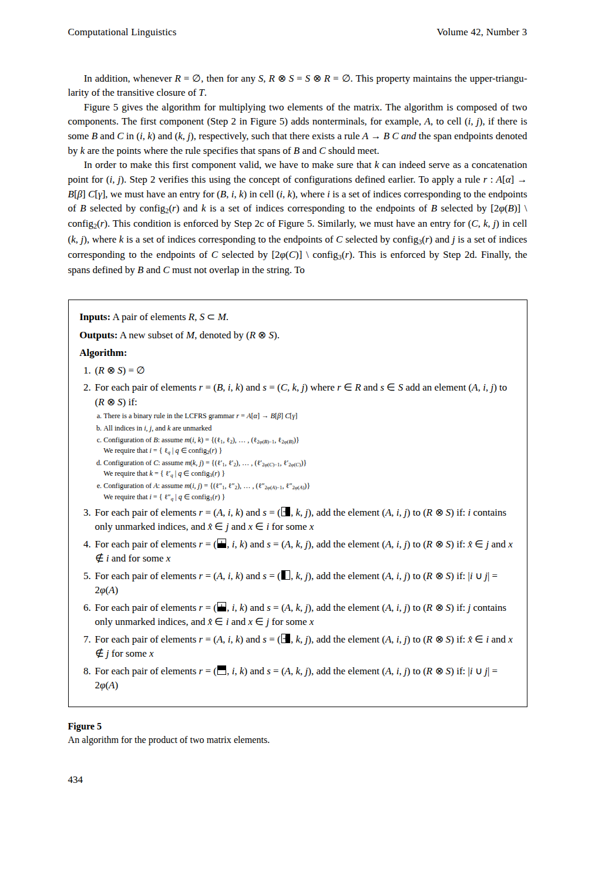Computational Linguistics Volume 42, Number 3
In addition, whenever R = ∅, then for any S, R ⊗ S = S ⊗ R = ∅. This property maintains the upper-triangularity of the transitive closure of T.
Figure 5 gives the algorithm for multiplying two elements of the matrix. The algorithm is composed of two components. The first component (Step 2 in Figure 5) adds nonterminals, for example, A, to cell (i, j), if there is some B and C in (i, k) and (k, j), respectively, such that there exists a rule A → B C and the span endpoints denoted by k are the points where the rule specifies that spans of B and C should meet.
In order to make this first component valid, we have to make sure that k can indeed serve as a concatenation point for (i, j). Step 2 verifies this using the concept of configurations defined earlier. To apply a rule r : A[α] → B[β] C[γ], we must have an entry for (B, i, k) in cell (i, k), where i is a set of indices corresponding to the endpoints of B selected by config2(r) and k is a set of indices corresponding to the endpoints of B selected by [2φ(B)] \ config2(r). This condition is enforced by Step 2c of Figure 5. Similarly, we must have an entry for (C, k, j) in cell (k, j), where k is a set of indices corresponding to the endpoints of C selected by config3(r) and j is a set of indices corresponding to the endpoints of C selected by [2φ(C)] \ config3(r). This is enforced by Step 2d. Finally, the spans defined by B and C must not overlap in the string. To
Inputs: A pair of elements R, S ⊂ M.
Outputs: A new subset of M, denoted by (R ⊗ S).
Algorithm:
(R ⊗ S) = ∅
For each pair of elements r = (B, i, k) and s = (C, k, j) where r ∈ R and s ∈ S add an element (A, i, j) to (R ⊗ S) if:
There is a binary rule in the LCFRS grammar r = A[α] → B[β] C[γ]
All indices in i, j, and k are unmarked
Configuration of B: assume m(i, k) = {(ℓ1, ℓ2), … , (ℓ2φ(B)−1, ℓ2φ(B))} We require that i = { ℓq | q ∈ config2(r) }
Configuration of C: assume m(k, j) = {(ℓ′1, ℓ′2), … , (ℓ′2φ(C)−1, ℓ′2φ(C))} We require that k = { ℓ′q | q ∈ config3(r) }
Configuration of A: assume m(i, j) = {(ℓ″1, ℓ″2), … , (ℓ″2φ(A)−1, ℓ″2φ(A))} We require that i = { ℓ″q | q ∈ config1(r) }
For each pair of elements r = (A, i, k) and s = ( , k, j), add the element (A, i, j) to (R ⊗ S) if: i contains only unmarked indices, and x̂ ∈ j and x ∈ i for some x
For each pair of elements r = ( , i, k) and s = (A, k, j), add the element (A, i, j) to (R ⊗ S) if: x̂ ∈ j and x ∉ i and for some x
For each pair of elements r = (A, i, k) and s = ( , k, j), add the element (A, i, j) to (R ⊗ S) if: |i ∪ j| = 2φ(A)
For each pair of elements r = ( , i, k) and s = (A, k, j), add the element (A, i, j) to (R ⊗ S) if: j contains only unmarked indices, and x̂ ∈ i and x ∈ j for some x
For each pair of elements r = (A, i, k) and s = ( , k, j), add the element (A, i, j) to (R ⊗ S) if: x̂ ∈ i and x ∉ j for some x
For each pair of elements r = ( , i, k) and s = (A, k, j), add the element (A, i, j) to (R ⊗ S) if: |i ∪ j| = 2φ(A)
Figure 5 An algorithm for the product of two matrix elements.
434